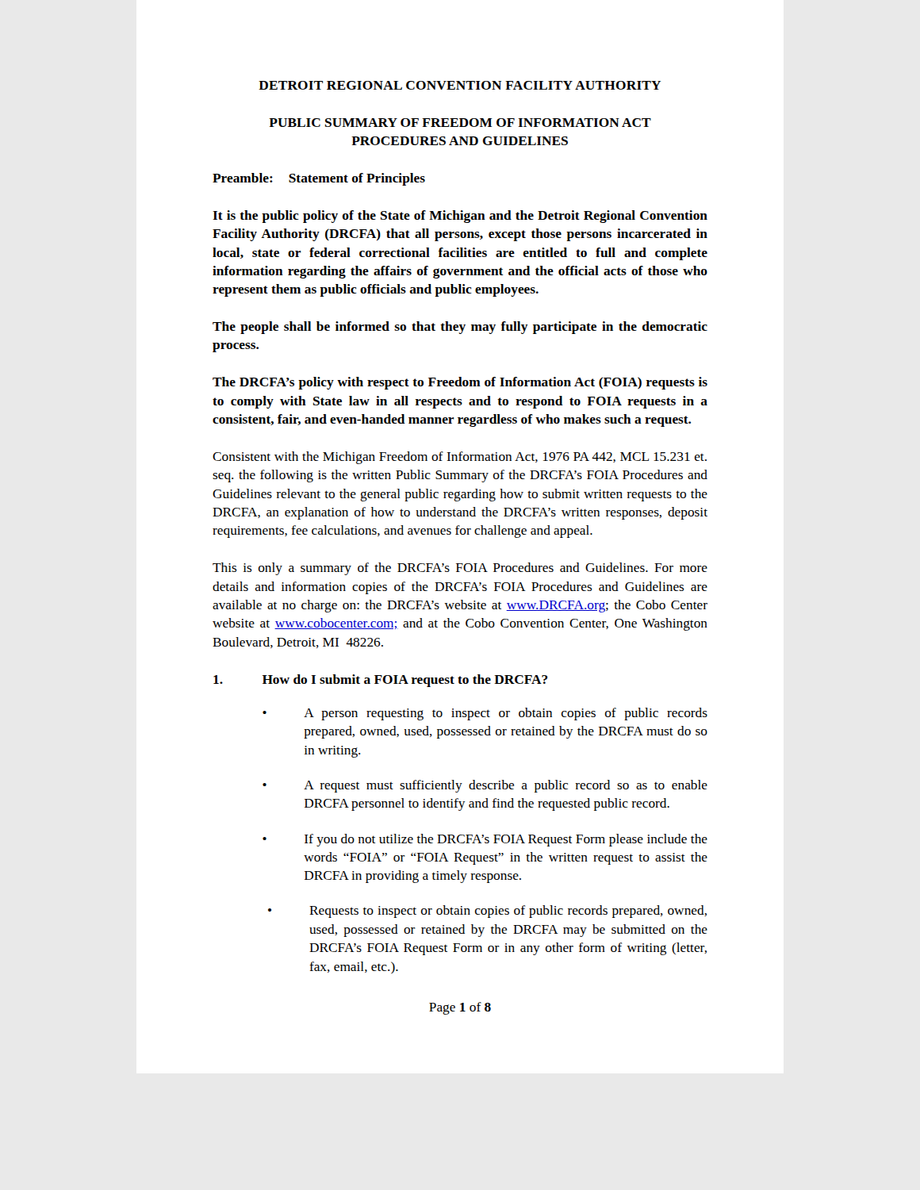DETROIT REGIONAL CONVENTION FACILITY AUTHORITY
PUBLIC SUMMARY OF FREEDOM OF INFORMATION ACT
PROCEDURES AND GUIDELINES
Preamble: Statement of Principles
It is the public policy of the State of Michigan and the Detroit Regional Convention Facility Authority (DRCFA) that all persons, except those persons incarcerated in local, state or federal correctional facilities are entitled to full and complete information regarding the affairs of government and the official acts of those who represent them as public officials and public employees.
The people shall be informed so that they may fully participate in the democratic process.
The DRCFA’s policy with respect to Freedom of Information Act (FOIA) requests is to comply with State law in all respects and to respond to FOIA requests in a consistent, fair, and even-handed manner regardless of who makes such a request.
Consistent with the Michigan Freedom of Information Act, 1976 PA 442, MCL 15.231 et. seq. the following is the written Public Summary of the DRCFA’s FOIA Procedures and Guidelines relevant to the general public regarding how to submit written requests to the DRCFA, an explanation of how to understand the DRCFA’s written responses, deposit requirements, fee calculations, and avenues for challenge and appeal.
This is only a summary of the DRCFA’s FOIA Procedures and Guidelines. For more details and information copies of the DRCFA’s FOIA Procedures and Guidelines are available at no charge on: the DRCFA’s website at www.DRCFA.org; the Cobo Center website at www.cobocenter.com; and at the Cobo Convention Center, One Washington Boulevard, Detroit, MI 48226.
1. How do I submit a FOIA request to the DRCFA?
• A person requesting to inspect or obtain copies of public records prepared, owned, used, possessed or retained by the DRCFA must do so in writing.
• A request must sufficiently describe a public record so as to enable DRCFA personnel to identify and find the requested public record.
• If you do not utilize the DRCFA’s FOIA Request Form please include the words “FOIA” or “FOIA Request” in the written request to assist the DRCFA in providing a timely response.
• Requests to inspect or obtain copies of public records prepared, owned, used, possessed or retained by the DRCFA may be submitted on the DRCFA’s FOIA Request Form or in any other form of writing (letter, fax, email, etc.).
Page 1 of 8